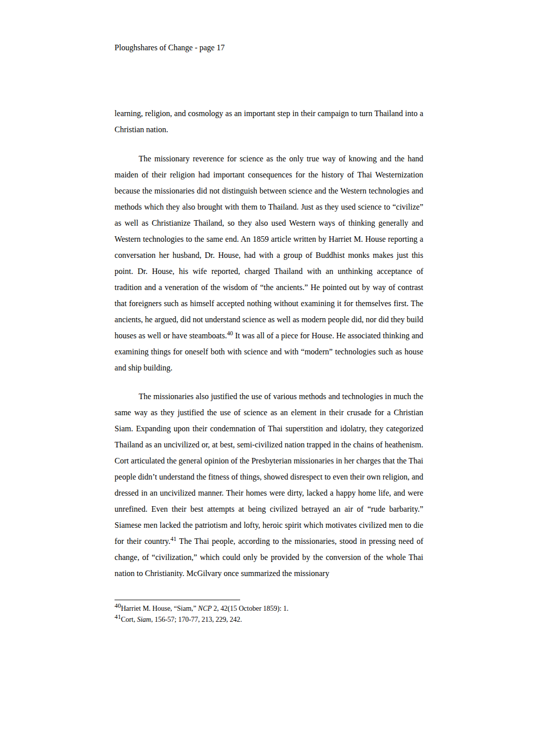Ploughshares of Change - page 17
learning, religion, and cosmology as an important step in their campaign to turn Thailand into a Christian nation.
The missionary reverence for science as the only true way of knowing and the hand maiden of their religion had important consequences for the history of Thai Westernization because the missionaries did not distinguish between science and the Western technologies and methods which they also brought with them to Thailand. Just as they used science to “civilize” as well as Christianize Thailand, so they also used Western ways of thinking generally and Western technologies to the same end. An 1859 article written by Harriet M. House reporting a conversation her husband, Dr. House, had with a group of Buddhist monks makes just this point. Dr. House, his wife reported, charged Thailand with an unthinking acceptance of tradition and a veneration of the wisdom of “the ancients.” He pointed out by way of contrast that foreigners such as himself accepted nothing without examining it for themselves first. The ancients, he argued, did not understand science as well as modern people did, nor did they build houses as well or have steamboats.40 It was all of a piece for House. He associated thinking and examining things for oneself both with science and with “modern” technologies such as house and ship building.
The missionaries also justified the use of various methods and technologies in much the same way as they justified the use of science as an element in their crusade for a Christian Siam. Expanding upon their condemnation of Thai superstition and idolatry, they categorized Thailand as an uncivilized or, at best, semi-civilized nation trapped in the chains of heathenism. Cort articulated the general opinion of the Presbyterian missionaries in her charges that the Thai people didn’t understand the fitness of things, showed disrespect to even their own religion, and dressed in an uncivilized manner. Their homes were dirty, lacked a happy home life, and were unrefined. Even their best attempts at being civilized betrayed an air of “rude barbarity.” Siamese men lacked the patriotism and lofty, heroic spirit which motivates civilized men to die for their country.41 The Thai people, according to the missionaries, stood in pressing need of change, of “civilization,” which could only be provided by the conversion of the whole Thai nation to Christianity. McGilvary once summarized the missionary
40 Harriet M. House, “Siam,” NCP 2, 42(15 October 1859): 1.
41 Cort, Siam, 156-57; 170-77, 213, 229, 242.